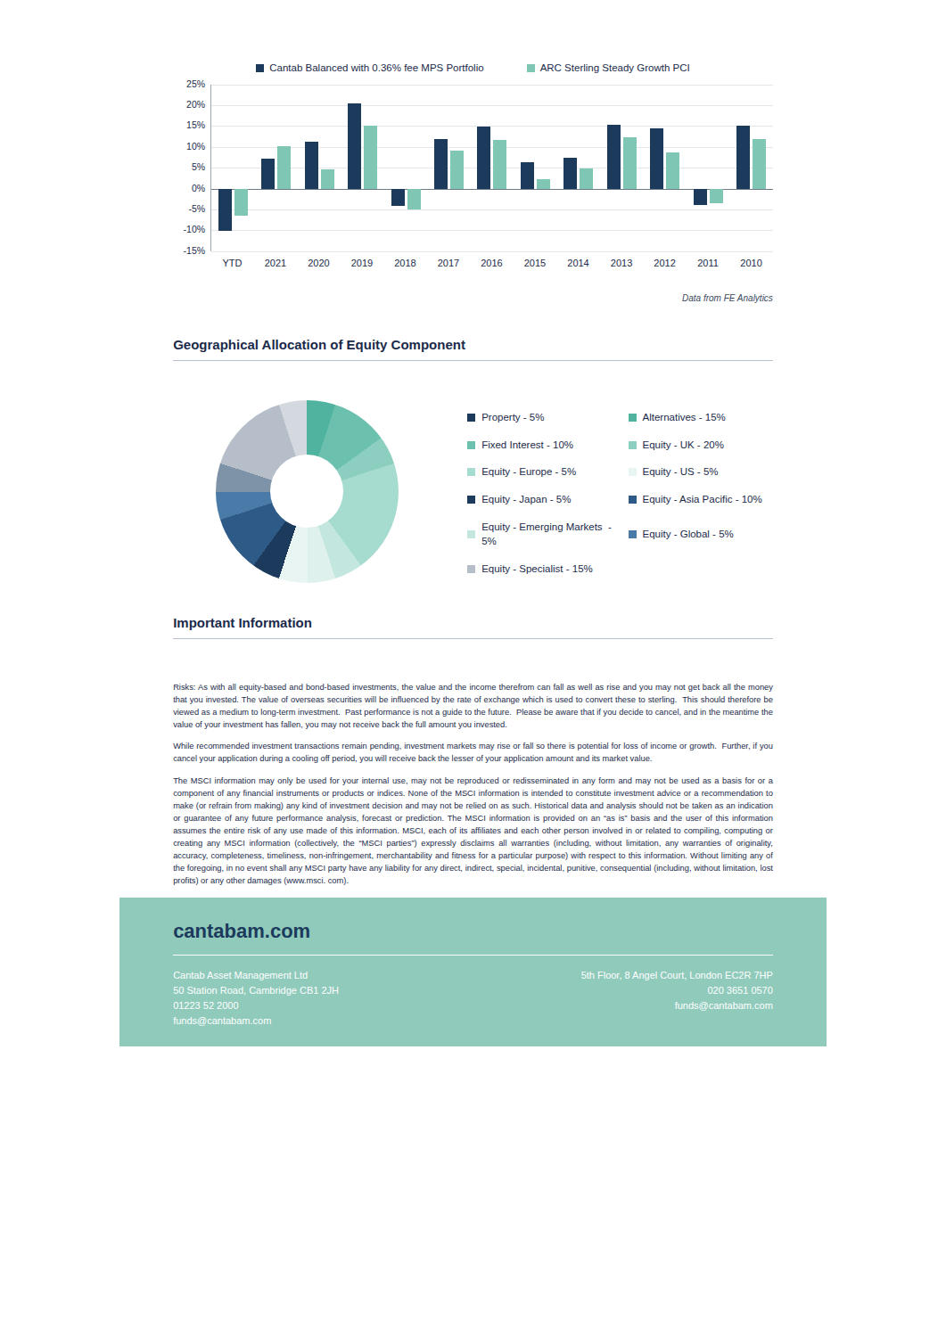Cantab Balanced with 0.36% fee MPS Portfolio ARC Sterling Steady Growth PCI
25%
20%
15%
10%
5%
0%
-5%
-10%
-15%
YTD
2021
2020
2019
2018
2017
2016
2015
2014
2013
2012
2011
2010
Data from FE Analytics
Geographical Allocation of Equity Component
Property - 5% Alternatives - 15% Fixed Interest - 10% Equity - UK - 20% Equity - Europe - 5% Equity - US - 5% Equity - Japan - 5% Equity - Asia Pacific - 10% Equity - Emerging Markets - 5% Equity - Global - 5% Equity - Specialist - 15%
Important Information
Risks: As with all equity-based and bond-based investments, the value and the income therefrom can fall as well as rise and you may not get back all the money that you invested. The value of overseas securities will be influenced by the rate of exchange which is used to convert these to sterling. This should therefore be viewed as a medium to long-term investment. Past performance is not a guide to the future. Please be aware that if you decide to cancel, and in the meantime the value of your investment has fallen, you may not receive back the full amount you invested.
While recommended investment transactions remain pending, investment markets may rise or fall so there is potential for loss of income or growth. Further, if you cancel your application during a cooling off period, you will receive back the lesser of your application amount and its market value.
The MSCI information may only be used for your internal use, may not be reproduced or redisseminated in any form and may not be used as a basis for or a component of any financial instruments or products or indices. None of the MSCI information is intended to constitute investment advice or a recommendation to make (or refrain from making) any kind of investment decision and may not be relied on as such. Historical data and analysis should not be taken as an indication or guarantee of any future performance analysis, forecast or prediction. The MSCI information is provided on an “as is” basis and the user of this information assumes the entire risk of any use made of this information. MSCI, each of its affiliates and each other person involved in or related to compiling, computing or creating any MSCI information (collectively, the “MSCI parties”) expressly disclaims all warranties (including, without limitation, any warranties of originality, accuracy, completeness, timeliness, non-infringement, merchantability and fitness for a particular purpose) with respect to this information. Without limiting any of the foregoing, in no event shall any MSCI party have any liability for any direct, indirect, special, incidental, punitive, consequential (including, without limitation, lost profits) or any other damages (www.msci. com).
cantabam.com
Cantab Asset Management Ltd
50 Station Road, Cambridge CB1 2JH
01223 52 2000
funds@cantabam.com
5th Floor, 8 Angel Court, London EC2R 7HP
020 3651 0570
funds@cantabam.com